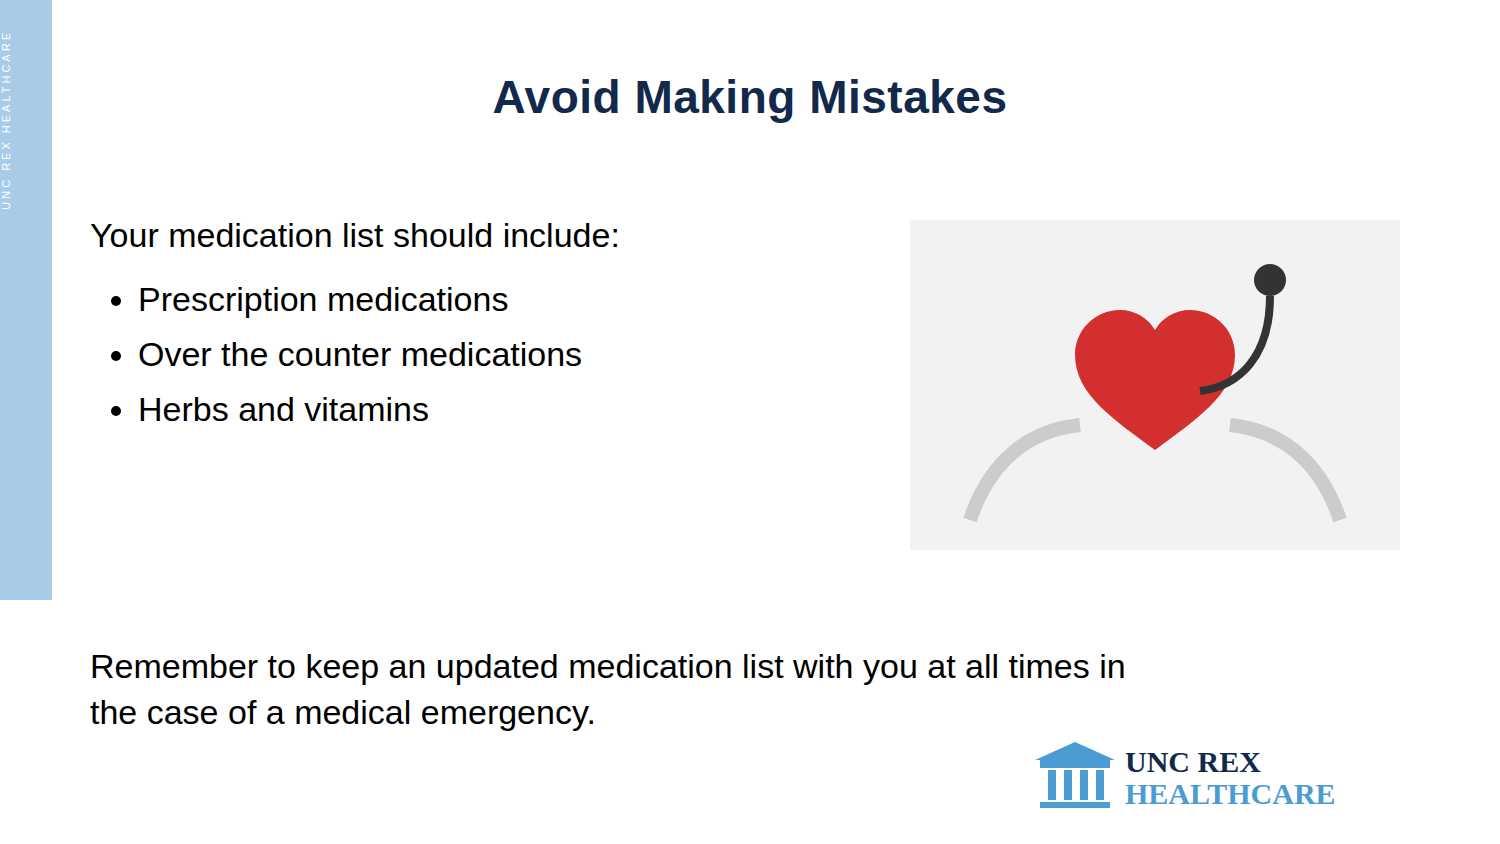UNC REX HEALTHCARE
Avoid Making Mistakes
Your medication list should include:
Prescription medications
Over the counter medications
Herbs and vitamins
Remember to keep an updated medication list with you at all times in the case of a medical emergency.